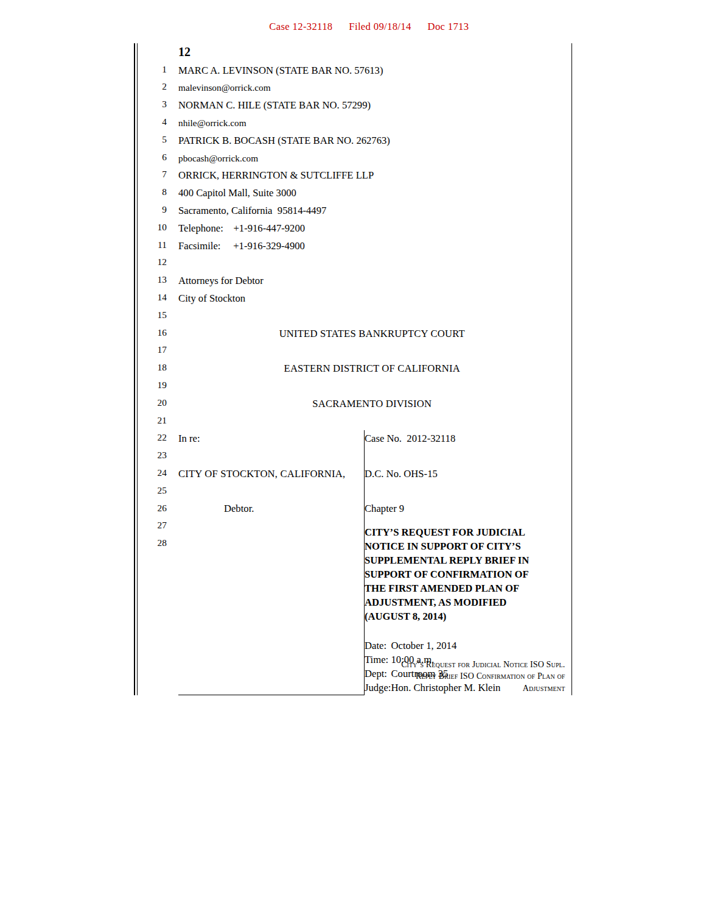Case 12-32118 Filed 09/18/14 Doc 1713
1
2
3
4
5
6
7
8
9
10
11
12
13
14
15
16
17
18
19
20
21
22
23
24
25
26
27
28
12
MARC A. LEVINSON (STATE BAR NO. 57613)
malevinson@orrick.com
NORMAN C. HILE (STATE BAR NO. 57299)
nhile@orrick.com
PATRICK B. BOCASH (STATE BAR NO. 262763)
pbocash@orrick.com
ORRICK, HERRINGTON & SUTCLIFFE LLP
400 Capitol Mall, Suite 3000
Sacramento, California 95814-4497
Telephone: +1-916-447-9200
Facsimile: +1-916-329-4900
Attorneys for Debtor
City of Stockton
UNITED STATES BANKRUPTCY COURT
EASTERN DISTRICT OF CALIFORNIA
SACRAMENTO DIVISION
| In re: CITY OF STOCKTON, CALIFORNIA, Debtor. | Case No. 2012-32118 D.C. No. OHS-15 Chapter 9 CITY’S REQUEST FOR JUDICIAL NOTICE IN SUPPORT OF CITY’S SUPPLEMENTAL REPLY BRIEF IN SUPPORT OF CONFIRMATION OF THE FIRST AMENDED PLAN OF ADJUSTMENT, AS MODIFIED (AUGUST 8, 2014) / Date: / October 1, 2014 / / Time: / 10:00 a.m. / / Dept: / Courtroom 35 / / Judge: / Hon. Christopher M. Klein / |
City’s Request for Judicial Notice ISO Supl. Reply Brief ISO Confirmation of Plan of Adjustment